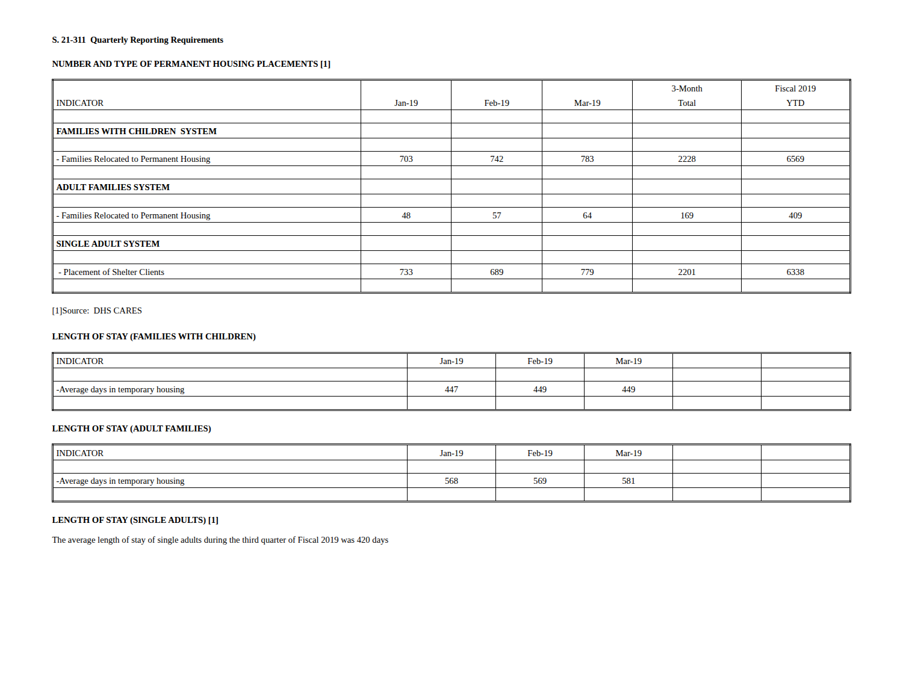S. 21-311 Quarterly Reporting Requirements
NUMBER AND TYPE OF PERMANENT HOUSING PLACEMENTS [1]
| | | | | 3-Month | Fiscal 2019 |
| INDICATOR | Jan-19 | Feb-19 | Mar-19 | Total | YTD |
| FAMILIES WITH CHILDREN SYSTEM | | | | | |
| - Families Relocated to Permanent Housing | 703 | 742 | 783 | 2228 | 6569 |
| ADULT FAMILIES SYSTEM | | | | | |
| - Families Relocated to Permanent Housing | 48 | 57 | 64 | 169 | 409 |
| SINGLE ADULT SYSTEM | | | | | |
| - Placement of Shelter Clients | 733 | 689 | 779 | 2201 | 6338 |
[1]Source: DHS CARES
LENGTH OF STAY (FAMILIES WITH CHILDREN)
| INDICATOR | Jan-19 | Feb-19 | Mar-19 | | |
| -Average days in temporary housing | 447 | 449 | 449 | | |
LENGTH OF STAY (ADULT FAMILIES)
| INDICATOR | Jan-19 | Feb-19 | Mar-19 | | |
| -Average days in temporary housing | 568 | 569 | 581 | | |
LENGTH OF STAY (SINGLE ADULTS) [1]
The average length of stay of single adults during the third quarter of Fiscal 2019 was 420 days